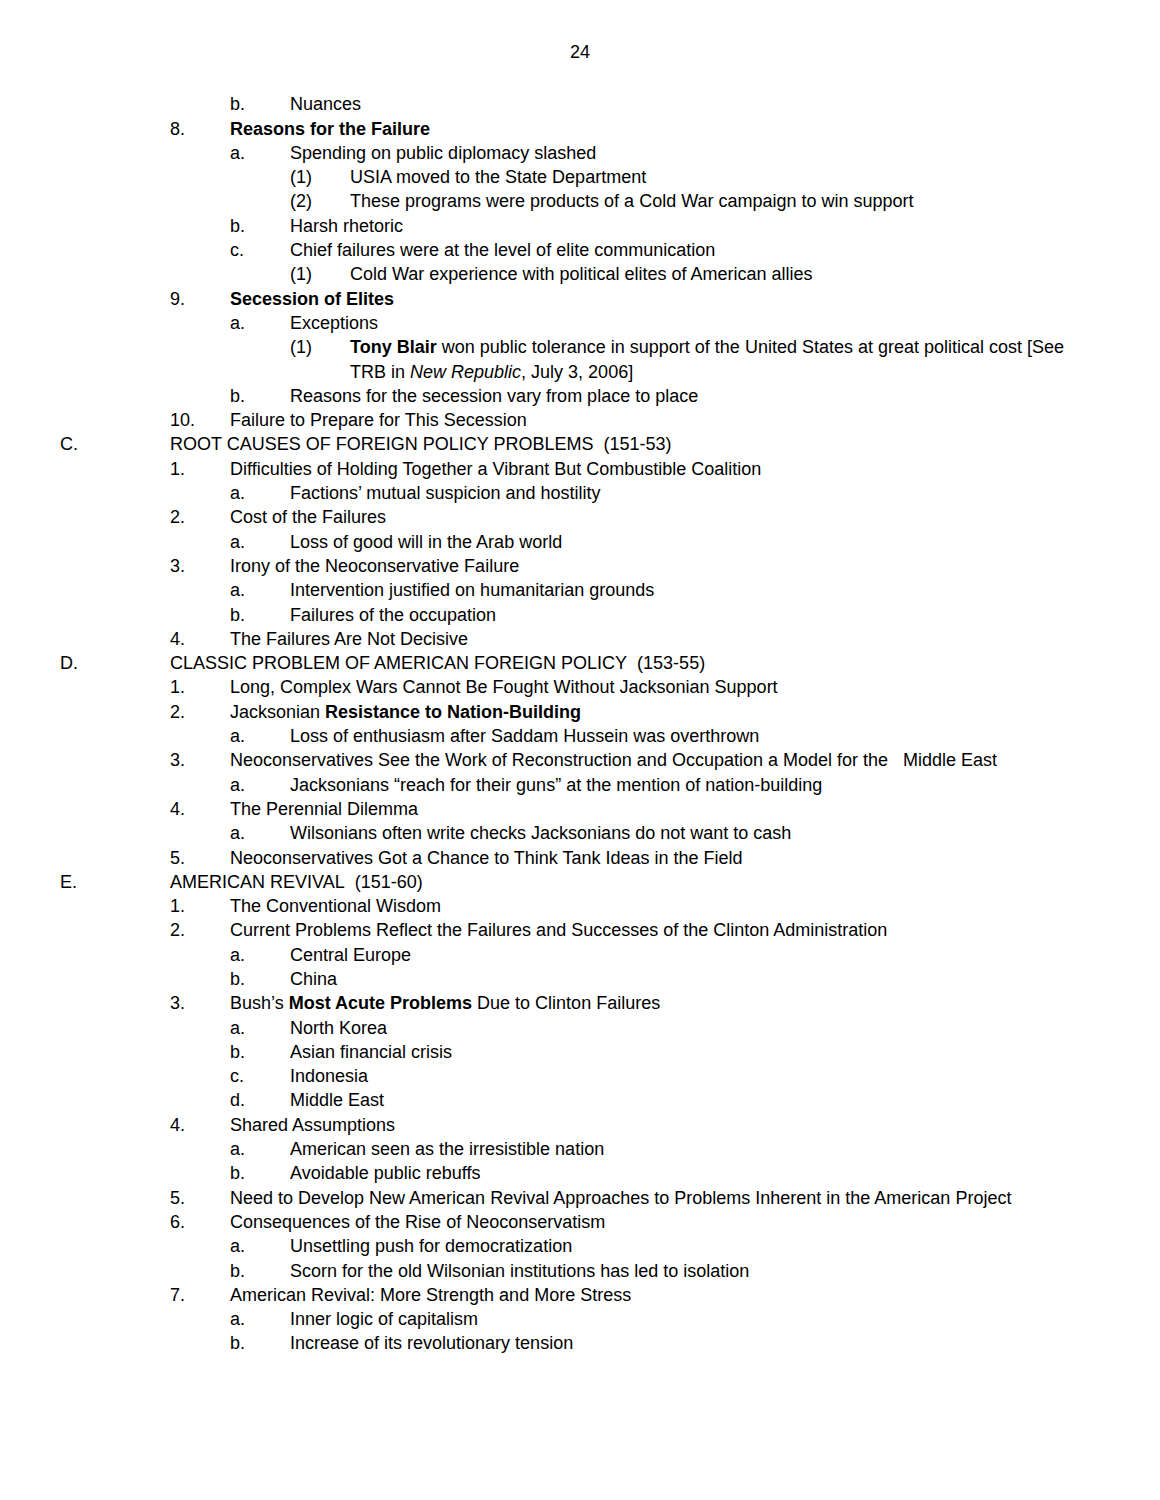24
| | | b. | Nuances |
| | 8. | Reasons for the Failure |
| | | a. | Spending on public diplomacy slashed |
| | | | (1) | USIA moved to the State Department |
| | | | (2) | These programs were products of a Cold War campaign to win support |
| | | b. | Harsh rhetoric |
| | | c. | Chief failures were at the level of elite communication |
| | | | (1) | Cold War experience with political elites of American allies |
| | 9. | Secession of Elites |
| | | a. | Exceptions |
| | | | (1) | Tony Blair won public tolerance in support of the United States at great political cost [See TRB in New Republic , July 3, 2006] |
| | | b. | Reasons for the secession vary from place to place |
| | 10. | Failure to Prepare for This Secession |
| C. | ROOT CAUSES OF FOREIGN POLICY PROBLEMS (151-53) |
| | 1. | Difficulties of Holding Together a Vibrant But Combustible Coalition |
| | | a. | Factions’ mutual suspicion and hostility |
| | 2. | Cost of the Failures |
| | | a. | Loss of good will in the Arab world |
| | 3. | Irony of the Neoconservative Failure |
| | | a. | Intervention justified on humanitarian grounds |
| | | b. | Failures of the occupation |
| | 4. | The Failures Are Not Decisive |
| D. | CLASSIC PROBLEM OF AMERICAN FOREIGN POLICY (153-55) |
| | 1. | Long, Complex Wars Cannot Be Fought Without Jacksonian Support |
| | 2. | Jacksonian Resistance to Nation-Building |
| | | a. | Loss of enthusiasm after Saddam Hussein was overthrown |
| | 3. | Neoconservatives See the Work of Reconstruction and Occupation a Model for the Middle East |
| | | a. | Jacksonians “reach for their guns” at the mention of nation-building |
| | 4. | The Perennial Dilemma |
| | | a. | Wilsonians often write checks Jacksonians do not want to cash |
| | 5. | Neoconservatives Got a Chance to Think Tank Ideas in the Field |
| E. | AMERICAN REVIVAL (151-60) |
| | 1. | The Conventional Wisdom |
| | 2. | Current Problems Reflect the Failures and Successes of the Clinton Administration |
| | | a. | Central Europe |
| | | b. | China |
| | 3. | Bush’s Most Acute Problems Due to Clinton Failures |
| | | a. | North Korea |
| | | b. | Asian financial crisis |
| | | c. | Indonesia |
| | | d. | Middle East |
| | 4. | Shared Assumptions |
| | | a. | American seen as the irresistible nation |
| | | b. | Avoidable public rebuffs |
| | 5. | Need to Develop New American Revival Approaches to Problems Inherent in the American Project |
| | 6. | Consequences of the Rise of Neoconservatism |
| | | a. | Unsettling push for democratization |
| | | b. | Scorn for the old Wilsonian institutions has led to isolation |
| | 7. | American Revival: More Strength and More Stress |
| | | a. | Inner logic of capitalism |
| | | b. | Increase of its revolutionary tension |